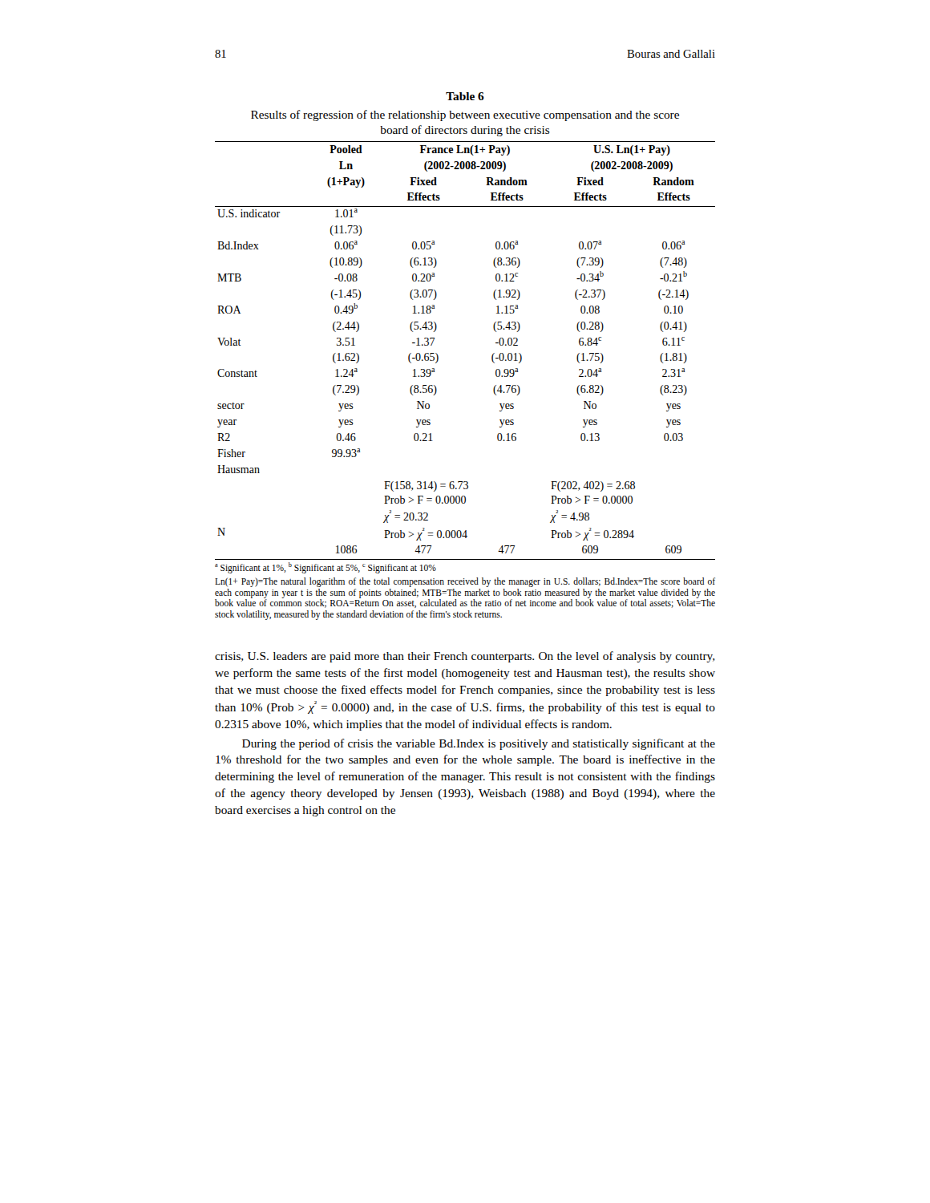81 Bouras and Gallali
Table 6 Results of regression of the relationship between executive compensation and the score
board of directors during the crisis
| | Pooled | France Ln(1+ Pay) | U.S. Ln(1+ Pay) |
| --- | --- | --- | --- |
| | Ln | (2002-2008-2009) | (2002-2008-2009) |
| | (1+Pay) | Fixed | Random | Fixed | Random |
| | | Effects | Effects | Effects | Effects |
| U.S. indicator | 1.01 a | | | | |
| | (11.73) | | | | |
| Bd.Index | 0.06 a | 0.05 a | 0.06 a | 0.07 a | 0.06 a |
| | (10.89) | (6.13) | (8.36) | (7.39) | (7.48) |
| MTB | -0.08 | 0.20 a | 0.12 c | -0.34 b | -0.21 b |
| | (-1.45) | (3.07) | (1.92) | (-2.37) | (-2.14) |
| ROA | 0.49 b | 1.18 a | 1.15 a | 0.08 | 0.10 |
| | (2.44) | (5.43) | (5.43) | (0.28) | (0.41) |
| Volat | 3.51 | -1.37 | -0.02 | 6.84 c | 6.11 c |
| | (1.62) | (-0.65) | (-0.01) | (1.75) | (1.81) |
| Constant | 1.24 a | 1.39 a | 0.99 a | 2.04 a | 2.31 a |
| | (7.29) | (8.56) | (4.76) | (6.82) | (8.23) |
| sector | yes | No | yes | No | yes |
| year | yes | yes | yes | yes | yes |
| R2 | 0.46 | 0.21 | 0.16 | 0.13 | 0.03 |
| Fisher | 99.93 a | | | | |
| Hausman | | | | | |
| | | F(158, 314) = 6.73 Prob > F = 0.0000 χ = 20.32 | F(202, 402) = 2.68 Prob > F = 0.0000 χ = 4.98 |
| N | | Prob > χ = 0.0004 | Prob > χ = 0.2894 |
| | 1086 | 477 | 477 | 609 | 609 |
a Significant at 1%, b Significant at 5%, c Significant at 10%
Ln(1+ Pay)=The natural logarithm of the total compensation received by the manager in U.S. dollars; Bd.Index=The score board of each company in year t is the sum of points obtained; MTB=The market to book ratio measured by the market value divided by the book value of common stock; ROA=Return On asset, calculated as the ratio of net income and book value of total assets; Volat=The stock volatility, measured by the standard deviation of the firm's stock returns.
crisis, U.S. leaders are paid more than their French counterparts. On the level of analysis by country, we perform the same tests of the first model (homogeneity test and Hausman test), the results show that we must choose the fixed effects model for French companies, since the probability test is less than 10% (Prob > χ = 0.0000) and, in the case of U.S. firms, the probability of this test is equal to 0.2315 above 10%, which implies that the model of individual effects is random.
During the period of crisis the variable Bd.Index is positively and statistically significant at the 1% threshold for the two samples and even for the whole sample. The board is ineffective in the determining the level of remuneration of the manager. This result is not consistent with the findings of the agency theory developed by Jensen (1993), Weisbach (1988) and Boyd (1994), where the board exercises a high control on the